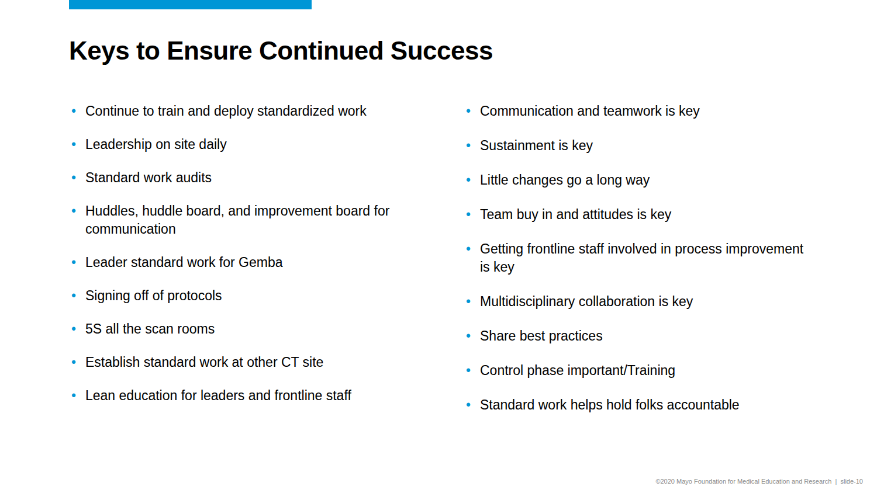Keys to Ensure Continued Success
Continue to train and deploy standardized work
Leadership on site daily
Standard work audits
Huddles, huddle board, and improvement board for communication
Leader standard work for Gemba
Signing off of protocols
5S all the scan rooms
Establish standard work at other CT site
Lean education for leaders and frontline staff
Communication and teamwork is key
Sustainment is key
Little changes go a long way
Team buy in and attitudes is key
Getting frontline staff involved in process improvement is key
Multidisciplinary collaboration is key
Share best practices
Control phase important/Training
Standard work helps hold folks accountable
©2020 Mayo Foundation for Medical Education and Research | slide-10